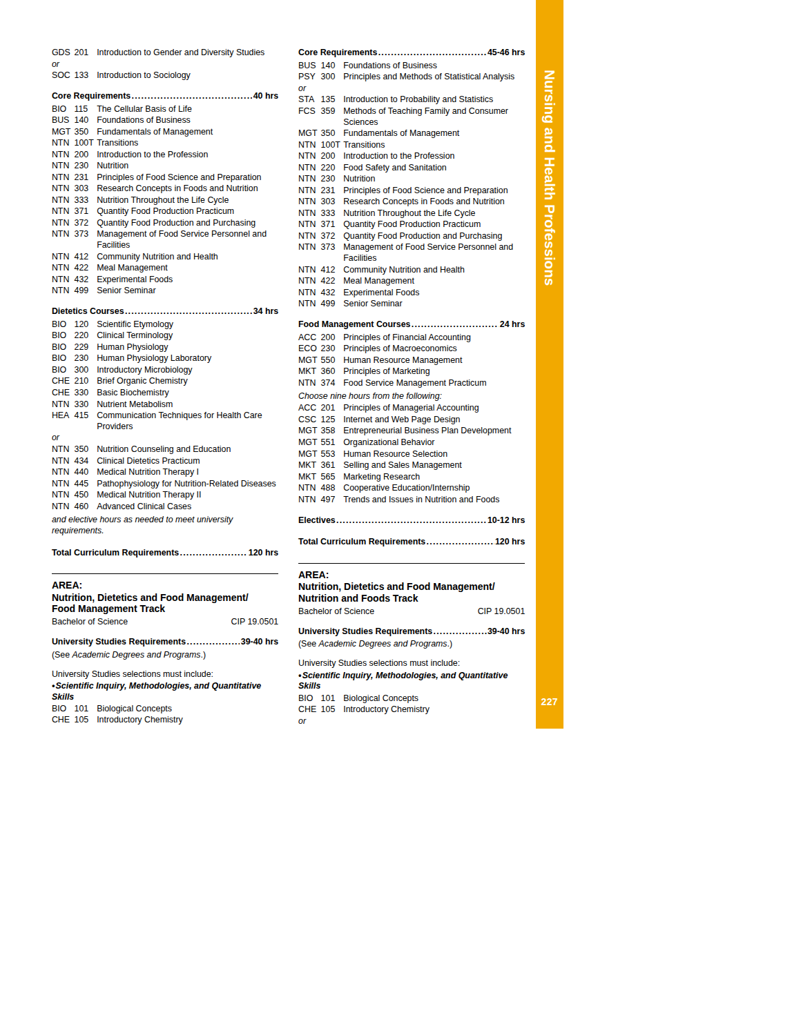Nursing and Health Professions
227
| GDS | 201 | Introduction to Gender and Diversity Studies |
| or |
| SOC | 133 | Introduction to Sociology |
Core Requirements ........................................................... 40 hrs
| BIO | 115 | The Cellular Basis of Life |
| BUS | 140 | Foundations of Business |
| MGT | 350 | Fundamentals of Management |
| NTN | 100T | Transitions |
| NTN | 200 | Introduction to the Profession |
| NTN | 230 | Nutrition |
| NTN | 231 | Principles of Food Science and Preparation |
| NTN | 303 | Research Concepts in Foods and Nutrition |
| NTN | 333 | Nutrition Throughout the Life Cycle |
| NTN | 371 | Quantity Food Production Practicum |
| NTN | 372 | Quantity Food Production and Purchasing |
| NTN | 373 | Management of Food Service Personnel and Facilities |
| NTN | 412 | Community Nutrition and Health |
| NTN | 422 | Meal Management |
| NTN | 432 | Experimental Foods |
| NTN | 499 | Senior Seminar |
Dietetics Courses ............................................................. 34 hrs
| BIO | 120 | Scientific Etymology |
| BIO | 220 | Clinical Terminology |
| BIO | 229 | Human Physiology |
| BIO | 230 | Human Physiology Laboratory |
| BIO | 300 | Introductory Microbiology |
| CHE | 210 | Brief Organic Chemistry |
| CHE | 330 | Basic Biochemistry |
| NTN | 330 | Nutrient Metabolism |
| HEA | 415 | Communication Techniques for Health Care Providers |
| or |
| NTN | 350 | Nutrition Counseling and Education |
| NTN | 434 | Clinical Dietetics Practicum |
| NTN | 440 | Medical Nutrition Therapy I |
| NTN | 445 | Pathophysiology for Nutrition-Related Diseases |
| NTN | 450 | Medical Nutrition Therapy II |
| NTN | 460 | Advanced Clinical Cases |
and elective hours as needed to meet university requirements.
Total Curriculum Requirements ........................................ 120 hrs
AREA:
Nutrition, Dietetics and Food Management/
Food Management Track
Bachelor of Science CIP 19.0501
University Studies Requirements ................................... 39-40 hrs
(See Academic Degrees and Programs.)
University Studies selections must include:
Scientific Inquiry, Methodologies, and Quantitative Skills
| BIO | 101 | Biological Concepts |
| CHE | 105 | Introductory Chemistry |
| or |
| CHE | 201 | General College Chemistry |
| MAT | 117 | Mathematical Concepts (or higher math) |
Social and Self-Awareness and Responsible Citizenship
| PSY | 180 | General Psychology |
University Studies Electives
| CSC | 199 | Introduction to Information Technology |
| SOC | 133 | Introduction to Sociology |
Core Requirements ......................................................... 45-46 hrs
| BUS | 140 | Foundations of Business |
| PSY | 300 | Principles and Methods of Statistical Analysis |
| or |
| STA | 135 | Introduction to Probability and Statistics |
| FCS | 359 | Methods of Teaching Family and Consumer Sciences |
| MGT | 350 | Fundamentals of Management |
| NTN | 100T | Transitions |
| NTN | 200 | Introduction to the Profession |
| NTN | 220 | Food Safety and Sanitation |
| NTN | 230 | Nutrition |
| NTN | 231 | Principles of Food Science and Preparation |
| NTN | 303 | Research Concepts in Foods and Nutrition |
| NTN | 333 | Nutrition Throughout the Life Cycle |
| NTN | 371 | Quantity Food Production Practicum |
| NTN | 372 | Quantity Food Production and Purchasing |
| NTN | 373 | Management of Food Service Personnel and Facilities |
| NTN | 412 | Community Nutrition and Health |
| NTN | 422 | Meal Management |
| NTN | 432 | Experimental Foods |
| NTN | 499 | Senior Seminar |
Food Management Courses ................................................ 24 hrs
| ACC | 200 | Principles of Financial Accounting |
| ECO | 230 | Principles of Macroeconomics |
| MGT | 550 | Human Resource Management |
| MKT | 360 | Principles of Marketing |
| NTN | 374 | Food Service Management Practicum |
Choose nine hours from the following:
| ACC | 201 | Principles of Managerial Accounting |
| CSC | 125 | Internet and Web Page Design |
| MGT | 358 | Entrepreneurial Business Plan Development |
| MGT | 551 | Organizational Behavior |
| MGT | 553 | Human Resource Selection |
| MKT | 361 | Selling and Sales Management |
| MKT | 565 | Marketing Research |
| NTN | 488 | Cooperative Education/Internship |
| NTN | 497 | Trends and Issues in Nutrition and Foods |
Electives ......................................................................... 10-12 hrs
Total Curriculum Requirements ........................................ 120 hrs
AREA:
Nutrition, Dietetics and Food Management/
Nutrition and Foods Track
Bachelor of Science CIP 19.0501
University Studies Requirements ................................... 39-40 hrs
(See Academic Degrees and Programs.)
University Studies selections must include:
Scientific Inquiry, Methodologies, and Quantitative Skills
| BIO | 101 | Biological Concepts |
| CHE | 105 | Introductory Chemistry |
| or |
| CHE | 201 | General College Chemistry |
| MAT | 117 | Mathematical Concepts (or higher math) |
Social and Self-Awareness and Responsible Citizenship
| PSY | 180 | General Psychology |
University Studies Electives
| CSC | 199 | Introduction to Information Technology |
| SOC | 133 | Introduction to Sociology |